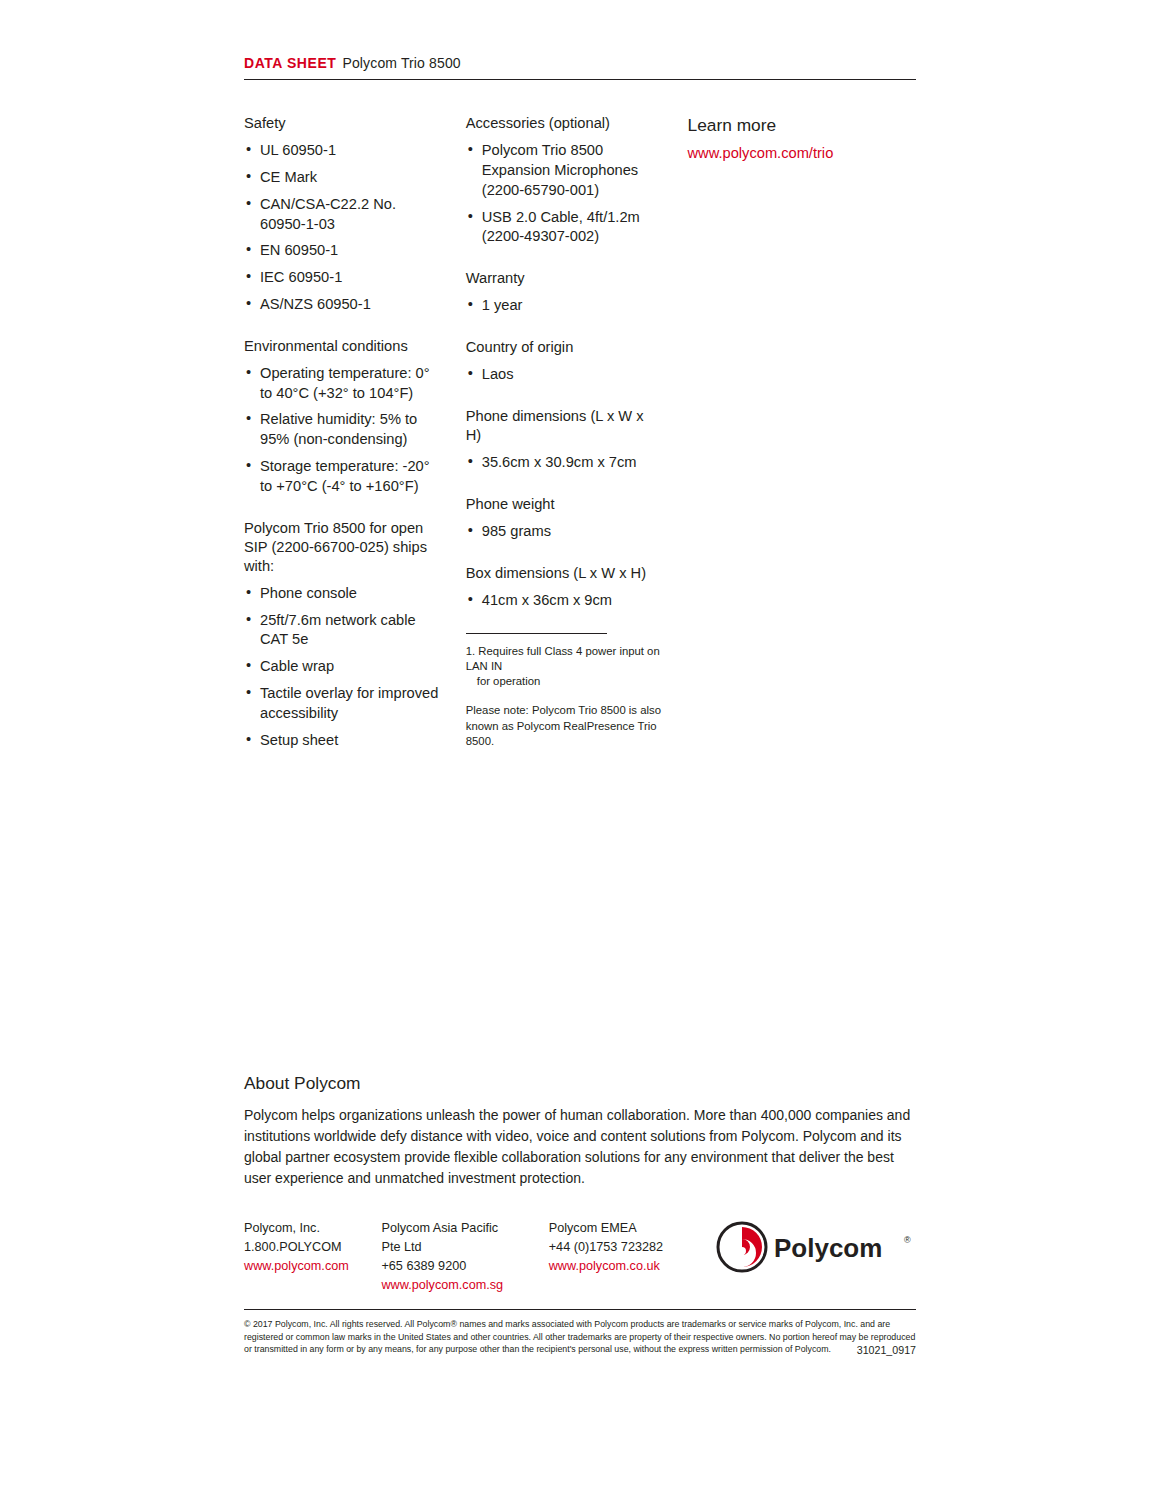DATA SHEET Polycom Trio 8500
Safety
UL 60950-1
CE Mark
CAN/CSA-C22.2 No. 60950-1-03
EN 60950-1
IEC 60950-1
AS/NZS 60950-1
Environmental conditions
Operating temperature: 0° to 40°C (+32° to 104°F)
Relative humidity: 5% to 95% (non-condensing)
Storage temperature: -20° to +70°C (-4° to +160°F)
Polycom Trio 8500 for open SIP (2200-66700-025) ships with:
Phone console
25ft/7.6m network cable CAT 5e
Cable wrap
Tactile overlay for improved accessibility
Setup sheet
Accessories (optional)
Polycom Trio 8500 Expansion Microphones (2200-65790-001)
USB 2.0 Cable, 4ft/1.2m (2200-49307-002)
Warranty
1 year
Country of origin
Laos
Phone dimensions (L x W x H)
35.6cm x 30.9cm x 7cm
Phone weight
985 grams
Box dimensions (L x W x H)
41cm x 36cm x 9cm
1. Requires full Class 4 power input on LAN IN
for operation
Please note: Polycom Trio 8500 is also known as Polycom RealPresence Trio 8500.
Learn more
www.polycom.com/trio
About Polycom
Polycom helps organizations unleash the power of human collaboration. More than 400,000 companies and institutions worldwide defy distance with video, voice and content solutions from Polycom. Polycom and its global partner ecosystem provide flexible collaboration solutions for any environment that deliver the best user experience and unmatched investment protection.
Polycom, Inc.
1.800.POLYCOM
www.polycom.com
Polycom Asia Pacific Pte Ltd
+65 6389 9200
www.polycom.com.sg
Polycom EMEA
+44 (0)1753 723282
www.polycom.co.uk
Polycom ®
© 2017 Polycom, Inc. All rights reserved. All Polycom® names and marks associated with Polycom products are trademarks or service marks of Polycom, Inc. and are registered or common law marks in the United States and other countries. All other trademarks are property of their respective owners. No portion hereof may be reproduced or transmitted in any form or by any means, for any purpose other than the recipient's personal use, without the express written permission of Polycom.
31021_0917